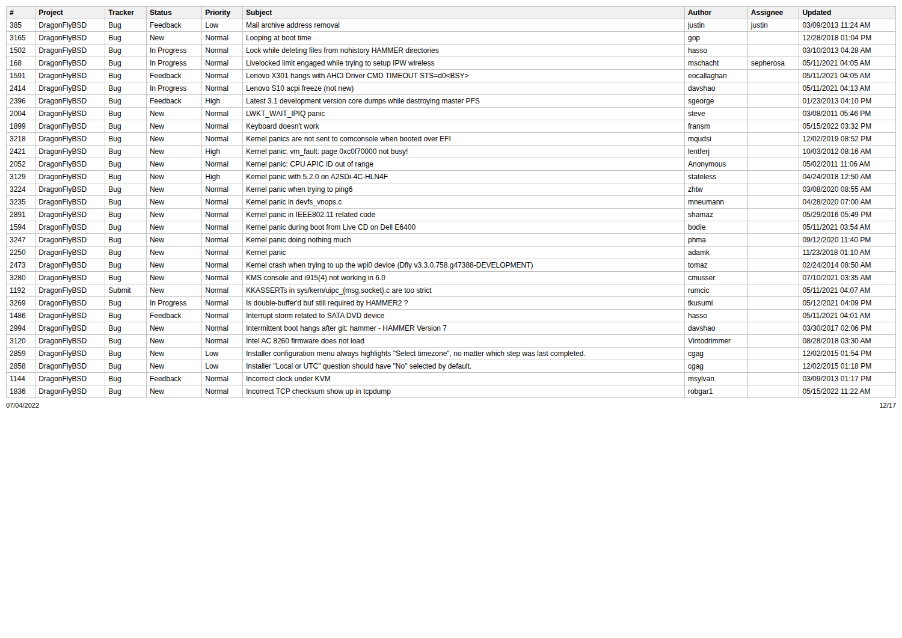| # | Project | Tracker | Status | Priority | Subject | Author | Assignee | Updated |
| --- | --- | --- | --- | --- | --- | --- | --- | --- |
| 385 | DragonFlyBSD | Bug | Feedback | Low | Mail archive address removal | justin | justin | 03/09/2013 11:24 AM |
| 3165 | DragonFlyBSD | Bug | New | Normal | Looping at boot time | gop | | 12/28/2018 01:04 PM |
| 1502 | DragonFlyBSD | Bug | In Progress | Normal | Lock while deleting files from nohistory HAMMER directories | hasso | | 03/10/2013 04:28 AM |
| 168 | DragonFlyBSD | Bug | In Progress | Normal | Livelocked limit engaged while trying to setup IPW wireless | mschacht | sepherosa | 05/11/2021 04:05 AM |
| 1591 | DragonFlyBSD | Bug | Feedback | Normal | Lenovo X301 hangs with AHCI Driver CMD TIMEOUT STS=d0<BSY> | eocallaghan | | 05/11/2021 04:05 AM |
| 2414 | DragonFlyBSD | Bug | In Progress | Normal | Lenovo S10 acpi freeze (not new) | davshao | | 05/11/2021 04:13 AM |
| 2396 | DragonFlyBSD | Bug | Feedback | High | Latest 3.1 development version core dumps while destroying master PFS | sgeorge | | 01/23/2013 04:10 PM |
| 2004 | DragonFlyBSD | Bug | New | Normal | LWKT_WAIT_IPIQ panic | steve | | 03/08/2011 05:46 PM |
| 1899 | DragonFlyBSD | Bug | New | Normal | Keyboard doesn't work | fransm | | 05/15/2022 03:32 PM |
| 3218 | DragonFlyBSD | Bug | New | Normal | Kernel panics are not sent to comconsole when booted over EFI | mqudsi | | 12/02/2019 08:52 PM |
| 2421 | DragonFlyBSD | Bug | New | High | Kernel panic: vm_fault: page 0xc0f70000 not busy! | lentferj | | 10/03/2012 08:16 AM |
| 2052 | DragonFlyBSD | Bug | New | Normal | Kernel panic: CPU APIC ID out of range | Anonymous | | 05/02/2011 11:06 AM |
| 3129 | DragonFlyBSD | Bug | New | High | Kernel panic with 5.2.0 on A2SDi-4C-HLN4F | stateless | | 04/24/2018 12:50 AM |
| 3224 | DragonFlyBSD | Bug | New | Normal | Kernel panic when trying to ping6 | zhtw | | 03/08/2020 08:55 AM |
| 3235 | DragonFlyBSD | Bug | New | Normal | Kernel panic in devfs_vnops.c | mneumann | | 04/28/2020 07:00 AM |
| 2891 | DragonFlyBSD | Bug | New | Normal | Kernel panic in IEEE802.11 related code | shamaz | | 05/29/2016 05:49 PM |
| 1594 | DragonFlyBSD | Bug | New | Normal | Kernel panic during boot from Live CD on Dell E6400 | bodie | | 05/11/2021 03:54 AM |
| 3247 | DragonFlyBSD | Bug | New | Normal | Kernel panic doing nothing much | phma | | 09/12/2020 11:40 PM |
| 2250 | DragonFlyBSD | Bug | New | Normal | Kernel panic | adamk | | 11/23/2018 01:10 AM |
| 2473 | DragonFlyBSD | Bug | New | Normal | Kernel crash when trying to up the wpi0 device (Dfly v3.3.0.758.g47388-DEVELOPMENT) | tomaz | | 02/24/2014 08:50 AM |
| 3280 | DragonFlyBSD | Bug | New | Normal | KMS console and i915(4) not working in 6.0 | cmusser | | 07/10/2021 03:35 AM |
| 1192 | DragonFlyBSD | Submit | New | Normal | KKASSERTs in sys/kern/uipc_{msg,socket}.c are too strict | rumcic | | 05/11/2021 04:07 AM |
| 3269 | DragonFlyBSD | Bug | In Progress | Normal | Is double-buffer'd buf still required by HAMMER2 ? | tkusumi | | 05/12/2021 04:09 PM |
| 1486 | DragonFlyBSD | Bug | Feedback | Normal | Interrupt storm related to SATA DVD device | hasso | | 05/11/2021 04:01 AM |
| 2994 | DragonFlyBSD | Bug | New | Normal | Intermittent boot hangs after git: hammer - HAMMER Version 7 | davshao | | 03/30/2017 02:06 PM |
| 3120 | DragonFlyBSD | Bug | New | Normal | Intel AC 8260 firmware does not load | Vintodrimmer | | 08/28/2018 03:30 AM |
| 2859 | DragonFlyBSD | Bug | New | Low | Installer configuration menu always highlights "Select timezone", no matter which step was last completed. | cgag | | 12/02/2015 01:54 PM |
| 2858 | DragonFlyBSD | Bug | New | Low | Installer "Local or UTC" question should have "No" selected by default. | cgag | | 12/02/2015 01:18 PM |
| 1144 | DragonFlyBSD | Bug | Feedback | Normal | Incorrect clock under KVM | msylvan | | 03/09/2013 01:17 PM |
| 1836 | DragonFlyBSD | Bug | New | Normal | Incorrect TCP checksum show up in tcpdump | robgar1 | | 05/15/2022 11:22 AM |
07/04/2022 12/17